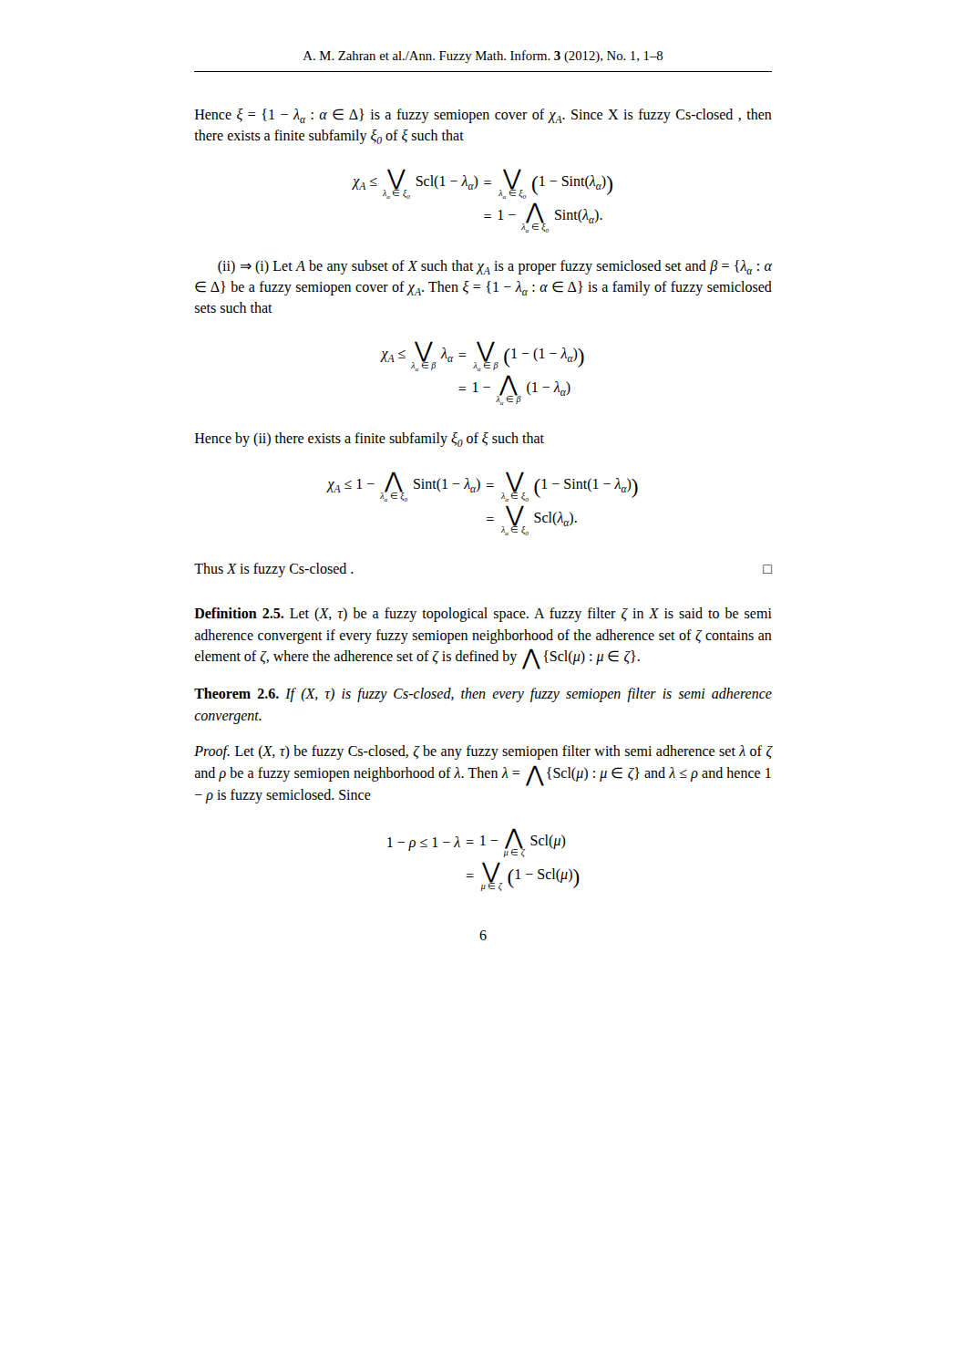A. M. Zahran et al./Ann. Fuzzy Math. Inform. 3 (2012), No. 1, 1–8
Hence ξ = {1 − λα : α ∈ Δ} is a fuzzy semiopen cover of χA. Since X is fuzzy Cs-closed , then there exists a finite subfamily ξ0 of ξ such that
| χ A ≤ ⋁ λ α ∈ ξ 0 Scl (1 − λ α ) | = | ⋁ λ α ∈ ξ 0 ( 1 − Sint ( λ α ) ) |
| | = | 1 − ⋀ λ α ∈ ξ 0 Sint ( λ α ). |
(ii) ⇒ (i) Let A be any subset of X such that χA is a proper fuzzy semiclosed set and β = {λα : α ∈ Δ} be a fuzzy semiopen cover of χA. Then ξ = {1 − λα : α ∈ Δ} is a family of fuzzy semiclosed sets such that
| χ A ≤ ⋁ λ α ∈ β λ α | = | ⋁ λ α ∈ β ( 1 − (1 − λ α ) ) |
| | = | 1 − ⋀ λ α ∈ β (1 − λ α ) |
Hence by (ii) there exists a finite subfamily ξ0 of ξ such that
| χ A ≤ 1 − ⋀ λ α ∈ ξ 0 Sint (1 − λ α ) | = | ⋁ λ α ∈ ξ 0 ( 1 − Sint (1 − λ α ) ) |
| | = | ⋁ λ α ∈ ξ 0 Scl ( λ α ). |
Thus X is fuzzy Cs-closed . □
Definition 2.5. Let (X, τ) be a fuzzy topological space. A fuzzy filter ζ in X is said to be semi adherence convergent if every fuzzy semiopen neighborhood of the adherence set of ζ contains an element of ζ, where the adherence set of ζ is defined by ⋀{Scl(μ) : μ ∈ ζ}.
Theorem 2.6. If (X, τ) is fuzzy Cs-closed, then every fuzzy semiopen filter is semi adherence convergent.
Proof. Let (X, τ) be fuzzy Cs-closed, ζ be any fuzzy semiopen filter with semi adherence set λ of ζ and ρ be a fuzzy semiopen neighborhood of λ. Then λ = ⋀{Scl(μ) : μ ∈ ζ} and λ ≤ ρ and hence 1 − ρ is fuzzy semiclosed. Since
| 1 − ρ ≤ 1 − λ | = | 1 − ⋀ μ ∈ ζ Scl ( μ ) |
| | = | ⋁ μ ∈ ζ ( 1 − Scl ( μ ) ) |
6